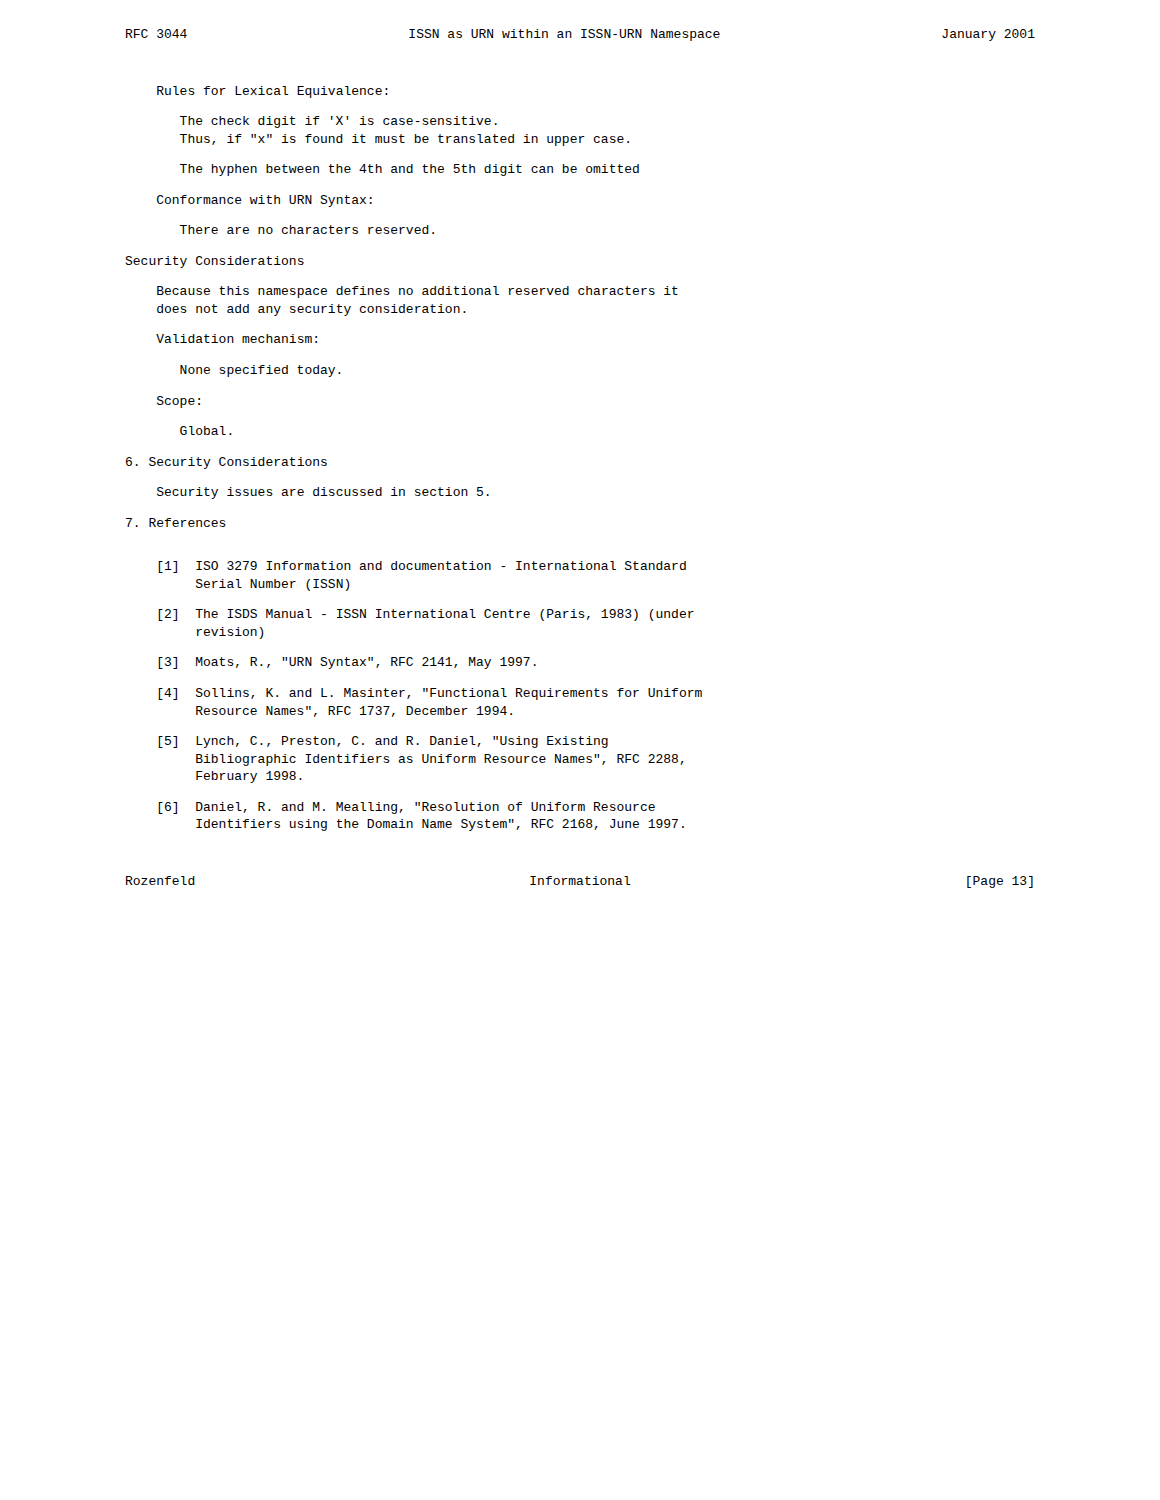RFC 3044 ISSN as URN within an ISSN-URN Namespace January 2001
Rules for Lexical Equivalence:
The check digit if 'X' is case-sensitive.
Thus, if "x" is found it must be translated in upper case.
The hyphen between the 4th and the 5th digit can be omitted
Conformance with URN Syntax:
There are no characters reserved.
Security Considerations
Because this namespace defines no additional reserved characters it
does not add any security consideration.
Validation mechanism:
None specified today.
Scope:
Global.
6. Security Considerations
Security issues are discussed in section 5.
7. References
[1]
ISO 3279 Information and documentation - International Standard
Serial Number (ISSN)
[2]
The ISDS Manual - ISSN International Centre (Paris, 1983) (under
revision)
[3]
Moats, R., "URN Syntax", RFC 2141, May 1997.
[4]
Sollins, K. and L. Masinter, "Functional Requirements for Uniform
Resource Names", RFC 1737, December 1994.
[5]
Lynch, C., Preston, C. and R. Daniel, "Using Existing
Bibliographic Identifiers as Uniform Resource Names", RFC 2288,
February 1998.
[6]
Daniel, R. and M. Mealling, "Resolution of Uniform Resource
Identifiers using the Domain Name System", RFC 2168, June 1997.
Rozenfeld Informational [Page 13]